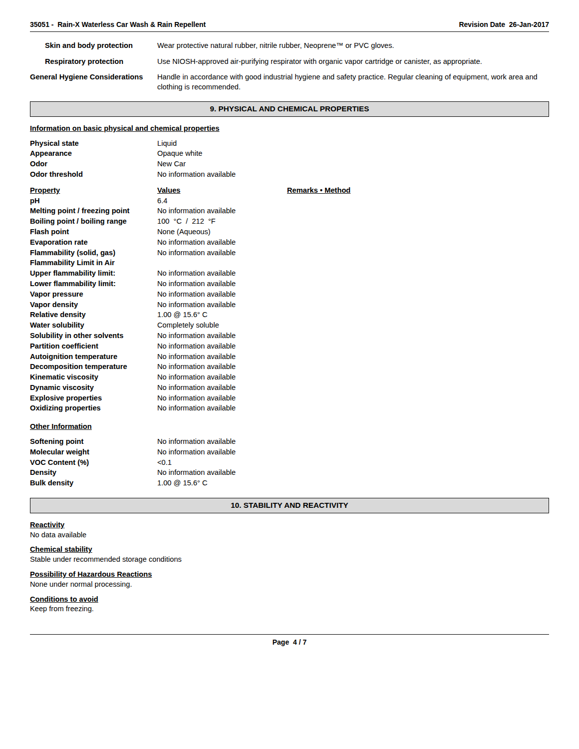35051 - Rain-X Waterless Car Wash & Rain Repellent
Revision Date 26-Jan-2017
Skin and body protection
Wear protective natural rubber, nitrile rubber, Neoprene™ or PVC gloves.
Respiratory protection
Use NIOSH-approved air-purifying respirator with organic vapor cartridge or canister, as appropriate.
General Hygiene Considerations
Handle in accordance with good industrial hygiene and safety practice. Regular cleaning of equipment, work area and clothing is recommended.
9. PHYSICAL AND CHEMICAL PROPERTIES
Information on basic physical and chemical properties
| Physical state | Liquid | |
| Appearance | Opaque white | |
| Odor | New Car | |
| Odor threshold | No information available | |
| Property | Values | Remarks • Method |
| pH | 6.4 | |
| Melting point / freezing point | No information available | |
| Boiling point / boiling range | 100 °C / 212 °F | |
| Flash point | None (Aqueous) | |
| Evaporation rate | No information available | |
| Flammability (solid, gas) | No information available | |
| Flammability Limit in Air | | |
| Upper flammability limit: | No information available | |
| Lower flammability limit: | No information available | |
| Vapor pressure | No information available | |
| Vapor density | No information available | |
| Relative density | 1.00 @ 15.6° C | |
| Water solubility | Completely soluble | |
| Solubility in other solvents | No information available | |
| Partition coefficient | No information available | |
| Autoignition temperature | No information available | |
| Decomposition temperature | No information available | |
| Kinematic viscosity | No information available | |
| Dynamic viscosity | No information available | |
| Explosive properties | No information available | |
| Oxidizing properties | No information available | |
Other Information
| Softening point | No information available | |
| Molecular weight | No information available | |
| VOC Content (%) | <0.1 | |
| Density | No information available | |
| Bulk density | 1.00 @ 15.6° C | |
10. STABILITY AND REACTIVITY
Reactivity
No data available
Chemical stability
Stable under recommended storage conditions
Possibility of Hazardous Reactions
None under normal processing.
Conditions to avoid
Keep from freezing.
Page 4 / 7